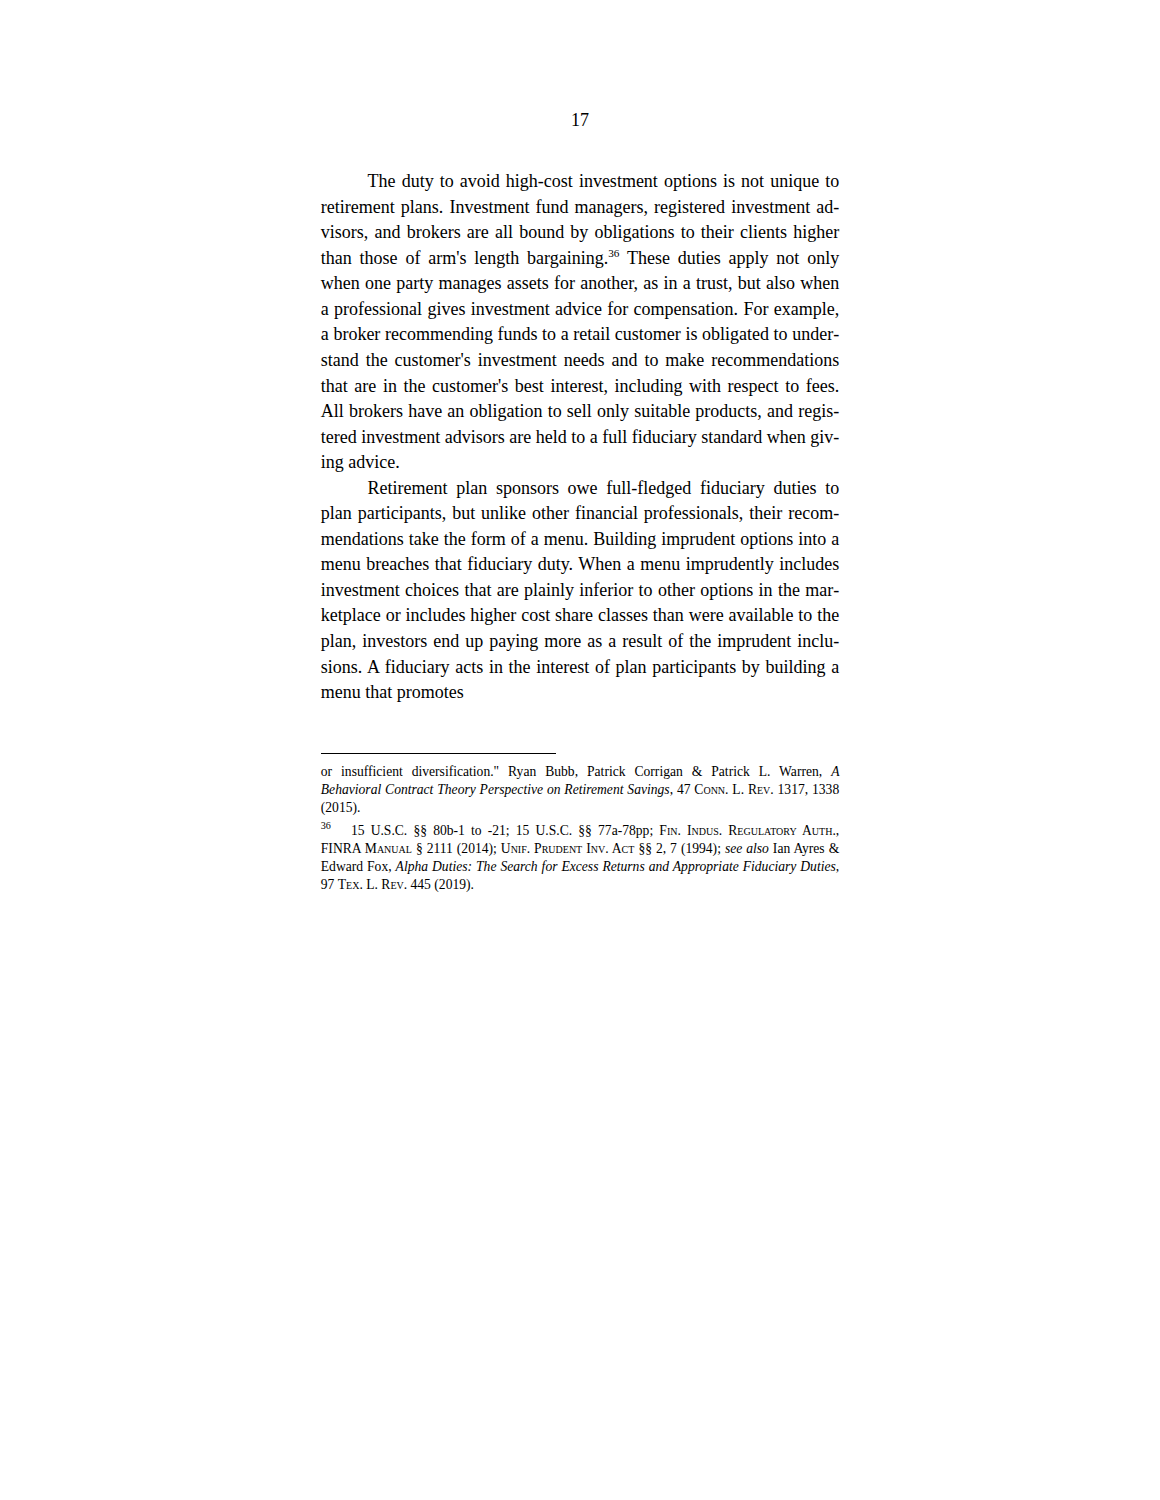17
The duty to avoid high-cost investment options is not unique to retirement plans. Investment fund managers, registered investment advisors, and brokers are all bound by obligations to their clients higher than those of arm's length bargaining.36 These duties apply not only when one party manages assets for another, as in a trust, but also when a professional gives investment advice for compensation. For example, a broker recommending funds to a retail customer is obligated to understand the customer's investment needs and to make recommendations that are in the customer's best interest, including with respect to fees. All brokers have an obligation to sell only suitable products, and registered investment advisors are held to a full fiduciary standard when giving advice.
Retirement plan sponsors owe full-fledged fiduciary duties to plan participants, but unlike other financial professionals, their recommendations take the form of a menu. Building imprudent options into a menu breaches that fiduciary duty. When a menu imprudently includes investment choices that are plainly inferior to other options in the marketplace or includes higher cost share classes than were available to the plan, investors end up paying more as a result of the imprudent inclusions. A fiduciary acts in the interest of plan participants by building a menu that promotes
or insufficient diversification." Ryan Bubb, Patrick Corrigan & Patrick L. Warren, A Behavioral Contract Theory Perspective on Retirement Savings, 47 Conn. L. Rev. 1317, 1338 (2015).
36 15 U.S.C. §§ 80b-1 to -21; 15 U.S.C. §§ 77a-78pp; Fin. Indus. Regulatory Auth., FINRA Manual § 2111 (2014); Unif. Prudent Inv. Act §§ 2, 7 (1994); see also Ian Ayres & Edward Fox, Alpha Duties: The Search for Excess Returns and Appropriate Fiduciary Duties, 97 Tex. L. Rev. 445 (2019).